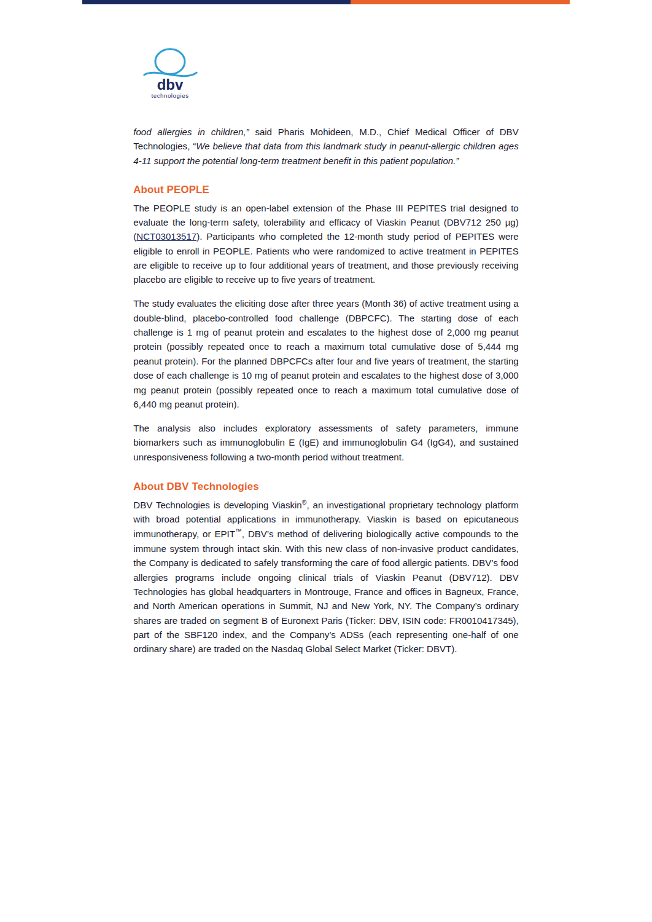dbv technologies
food allergies in children,” said Pharis Mohideen, M.D., Chief Medical Officer of DBV Technologies, “We believe that data from this landmark study in peanut-allergic children ages 4-11 support the potential long-term treatment benefit in this patient population.”
About PEOPLE
The PEOPLE study is an open-label extension of the Phase III PEPITES trial designed to evaluate the long-term safety, tolerability and efficacy of Viaskin Peanut (DBV712 250 µg) (NCT03013517). Participants who completed the 12-month study period of PEPITES were eligible to enroll in PEOPLE. Patients who were randomized to active treatment in PEPITES are eligible to receive up to four additional years of treatment, and those previously receiving placebo are eligible to receive up to five years of treatment.
The study evaluates the eliciting dose after three years (Month 36) of active treatment using a double-blind, placebo-controlled food challenge (DBPCFC). The starting dose of each challenge is 1 mg of peanut protein and escalates to the highest dose of 2,000 mg peanut protein (possibly repeated once to reach a maximum total cumulative dose of 5,444 mg peanut protein). For the planned DBPCFCs after four and five years of treatment, the starting dose of each challenge is 10 mg of peanut protein and escalates to the highest dose of 3,000 mg peanut protein (possibly repeated once to reach a maximum total cumulative dose of 6,440 mg peanut protein).
The analysis also includes exploratory assessments of safety parameters, immune biomarkers such as immunoglobulin E (IgE) and immunoglobulin G4 (IgG4), and sustained unresponsiveness following a two-month period without treatment.
About DBV Technologies
DBV Technologies is developing Viaskin®, an investigational proprietary technology platform with broad potential applications in immunotherapy. Viaskin is based on epicutaneous immunotherapy, or EPIT™, DBV’s method of delivering biologically active compounds to the immune system through intact skin. With this new class of non-invasive product candidates, the Company is dedicated to safely transforming the care of food allergic patients. DBV’s food allergies programs include ongoing clinical trials of Viaskin Peanut (DBV712). DBV Technologies has global headquarters in Montrouge, France and offices in Bagneux, France, and North American operations in Summit, NJ and New York, NY. The Company’s ordinary shares are traded on segment B of Euronext Paris (Ticker: DBV, ISIN code: FR0010417345), part of the SBF120 index, and the Company’s ADSs (each representing one-half of one ordinary share) are traded on the Nasdaq Global Select Market (Ticker: DBVT).